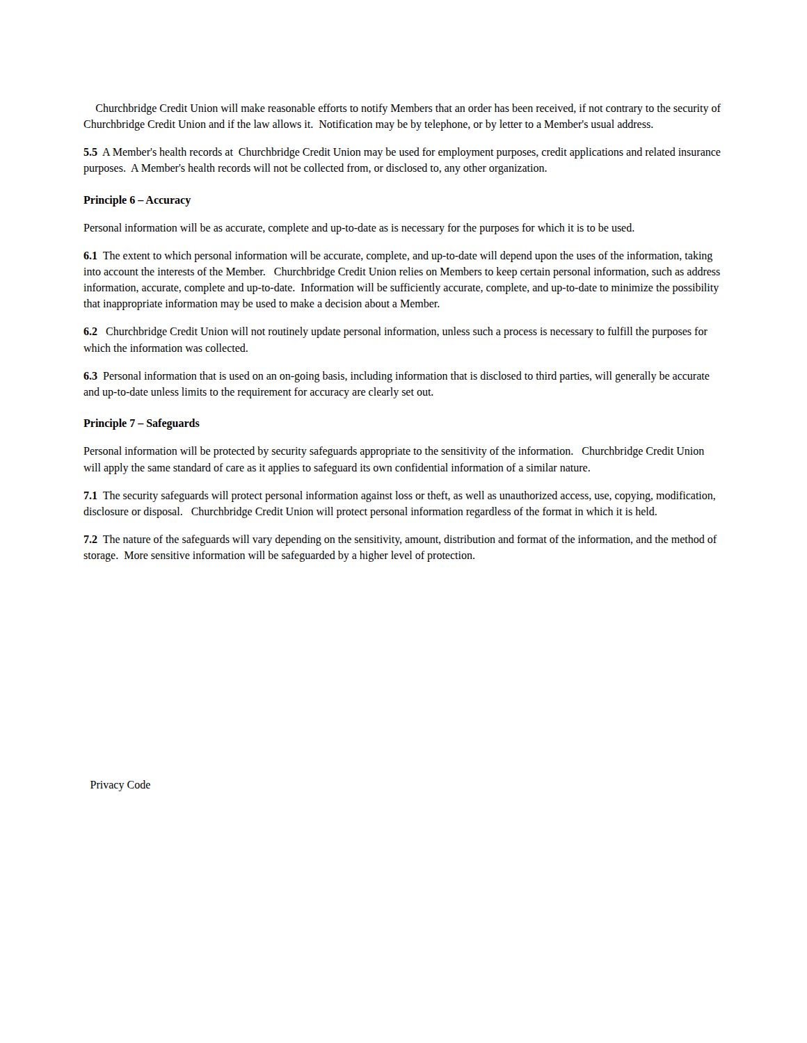Churchbridge Credit Union will make reasonable efforts to notify Members that an order has been received, if not contrary to the security of Churchbridge Credit Union and if the law allows it. Notification may be by telephone, or by letter to a Member's usual address.
5.5 A Member's health records at Churchbridge Credit Union may be used for employment purposes, credit applications and related insurance purposes. A Member's health records will not be collected from, or disclosed to, any other organization.
Principle 6 – Accuracy
Personal information will be as accurate, complete and up-to-date as is necessary for the purposes for which it is to be used.
6.1 The extent to which personal information will be accurate, complete, and up-to-date will depend upon the uses of the information, taking into account the interests of the Member. Churchbridge Credit Union relies on Members to keep certain personal information, such as address information, accurate, complete and up-to-date. Information will be sufficiently accurate, complete, and up-to-date to minimize the possibility that inappropriate information may be used to make a decision about a Member.
6.2 Churchbridge Credit Union will not routinely update personal information, unless such a process is necessary to fulfill the purposes for which the information was collected.
6.3 Personal information that is used on an on-going basis, including information that is disclosed to third parties, will generally be accurate and up-to-date unless limits to the requirement for accuracy are clearly set out.
Principle 7 – Safeguards
Personal information will be protected by security safeguards appropriate to the sensitivity of the information. Churchbridge Credit Union will apply the same standard of care as it applies to safeguard its own confidential information of a similar nature.
7.1 The security safeguards will protect personal information against loss or theft, as well as unauthorized access, use, copying, modification, disclosure or disposal. Churchbridge Credit Union will protect personal information regardless of the format in which it is held.
7.2 The nature of the safeguards will vary depending on the sensitivity, amount, distribution and format of the information, and the method of storage. More sensitive information will be safeguarded by a higher level of protection.
Privacy Code